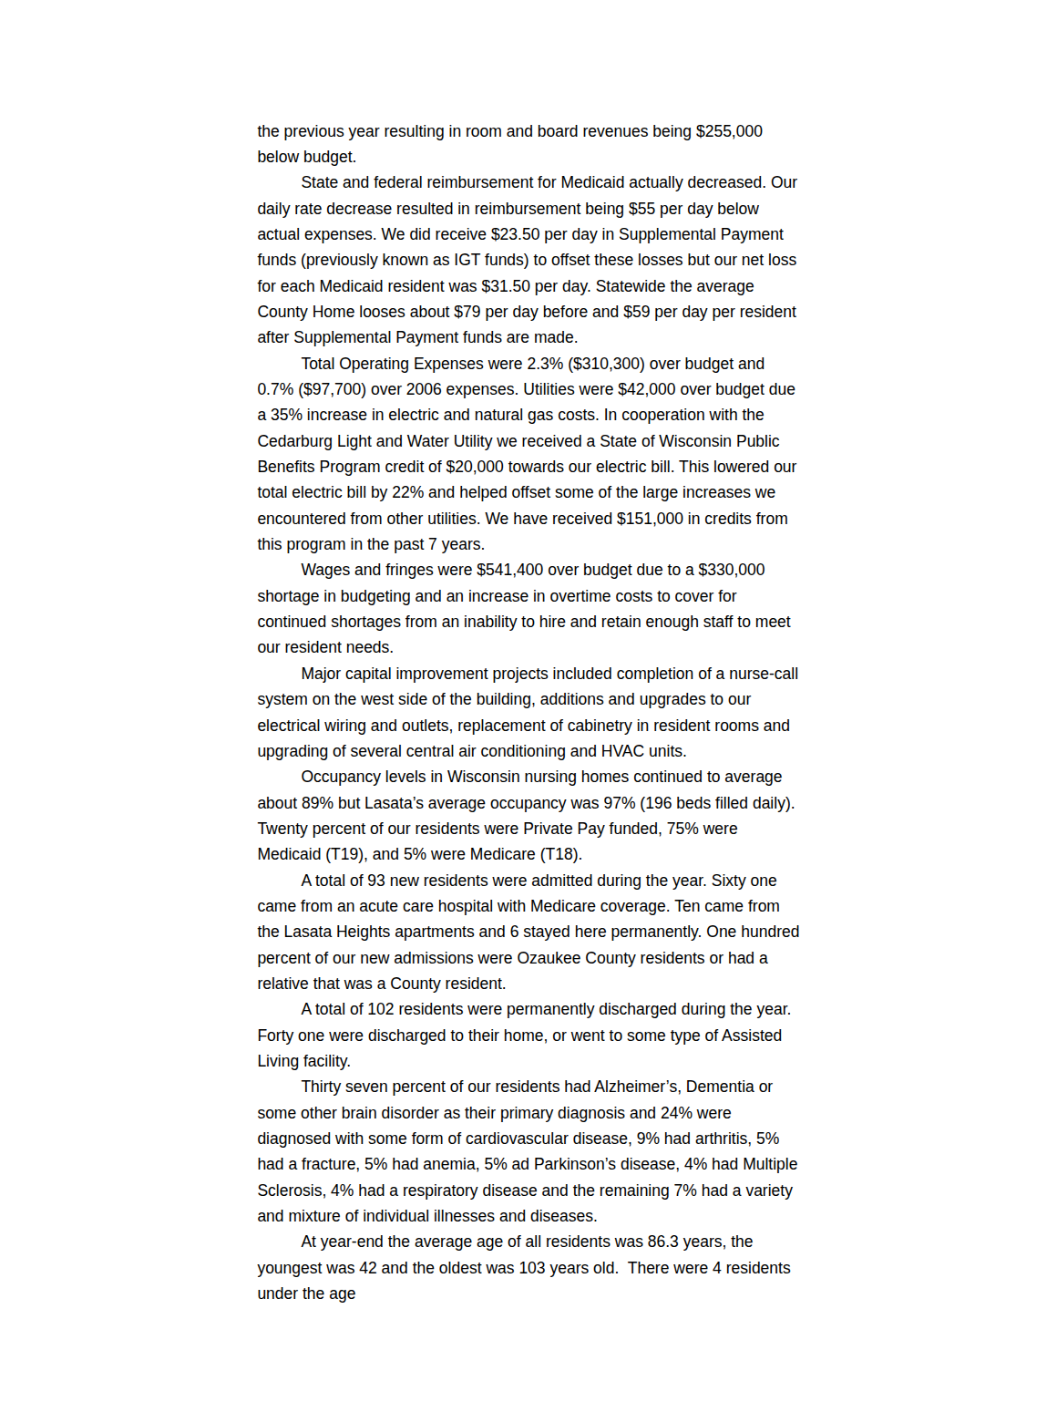the previous year resulting in room and board revenues being $255,000 below budget.
State and federal reimbursement for Medicaid actually decreased. Our daily rate decrease resulted in reimbursement being $55 per day below actual expenses. We did receive $23.50 per day in Supplemental Payment funds (previously known as IGT funds) to offset these losses but our net loss for each Medicaid resident was $31.50 per day. Statewide the average County Home looses about $79 per day before and $59 per day per resident after Supplemental Payment funds are made.
Total Operating Expenses were 2.3% ($310,300) over budget and 0.7% ($97,700) over 2006 expenses. Utilities were $42,000 over budget due a 35% increase in electric and natural gas costs. In cooperation with the Cedarburg Light and Water Utility we received a State of Wisconsin Public Benefits Program credit of $20,000 towards our electric bill. This lowered our total electric bill by 22% and helped offset some of the large increases we encountered from other utilities. We have received $151,000 in credits from this program in the past 7 years.
Wages and fringes were $541,400 over budget due to a $330,000 shortage in budgeting and an increase in overtime costs to cover for continued shortages from an inability to hire and retain enough staff to meet our resident needs.
Major capital improvement projects included completion of a nurse-call system on the west side of the building, additions and upgrades to our electrical wiring and outlets, replacement of cabinetry in resident rooms and upgrading of several central air conditioning and HVAC units.
Occupancy levels in Wisconsin nursing homes continued to average about 89% but Lasata’s average occupancy was 97% (196 beds filled daily). Twenty percent of our residents were Private Pay funded, 75% were Medicaid (T19), and 5% were Medicare (T18).
A total of 93 new residents were admitted during the year. Sixty one came from an acute care hospital with Medicare coverage. Ten came from the Lasata Heights apartments and 6 stayed here permanently. One hundred percent of our new admissions were Ozaukee County residents or had a relative that was a County resident.
A total of 102 residents were permanently discharged during the year. Forty one were discharged to their home, or went to some type of Assisted Living facility.
Thirty seven percent of our residents had Alzheimer’s, Dementia or some other brain disorder as their primary diagnosis and 24% were diagnosed with some form of cardiovascular disease, 9% had arthritis, 5% had a fracture, 5% had anemia, 5% ad Parkinson’s disease, 4% had Multiple Sclerosis, 4% had a respiratory disease and the remaining 7% had a variety and mixture of individual illnesses and diseases.
At year-end the average age of all residents was 86.3 years, the youngest was 42 and the oldest was 103 years old. There were 4 residents under the age